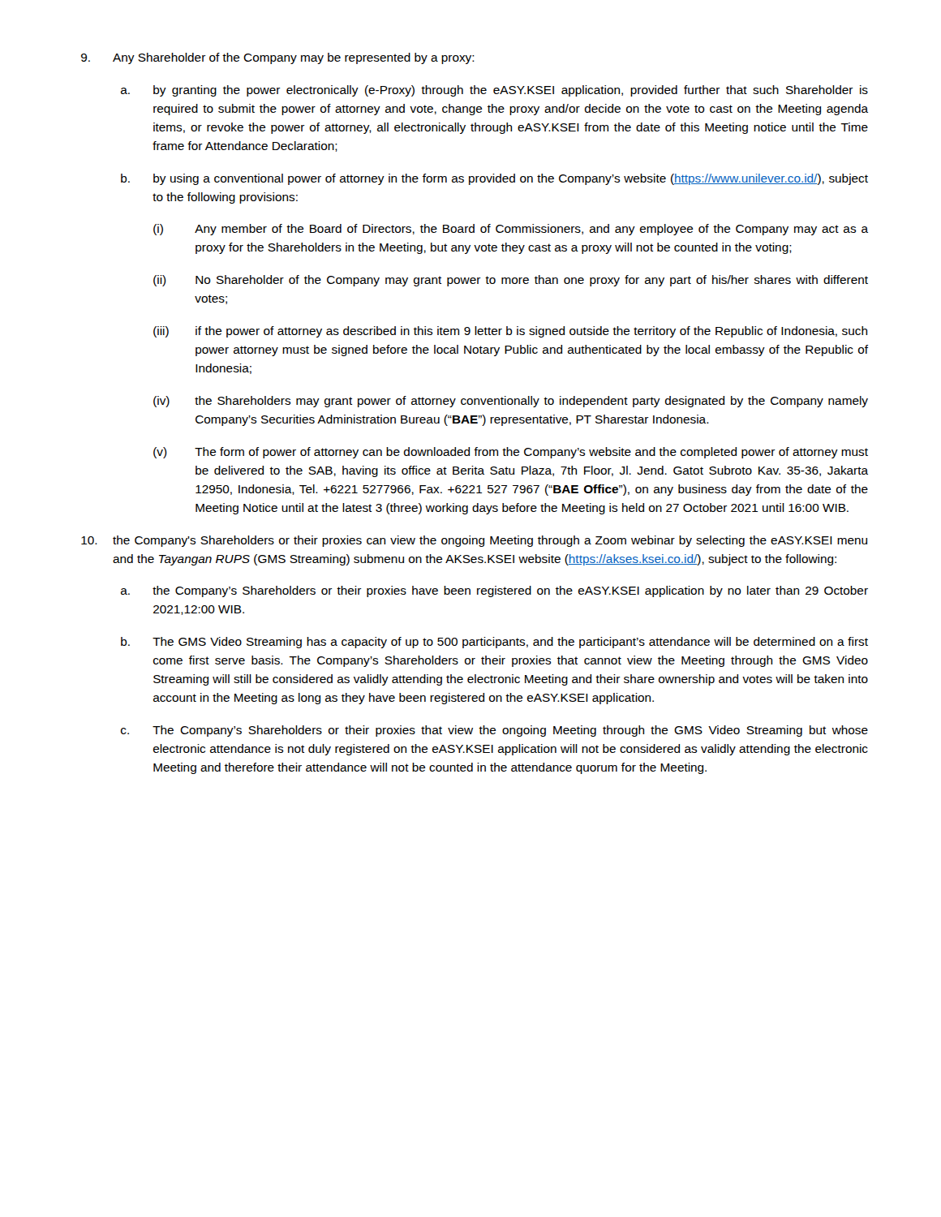Any Shareholder of the Company may be represented by a proxy:
by granting the power electronically (e-Proxy) through the eASY.KSEI application, provided further that such Shareholder is required to submit the power of attorney and vote, change the proxy and/or decide on the vote to cast on the Meeting agenda items, or revoke the power of attorney, all electronically through eASY.KSEI from the date of this Meeting notice until the Time frame for Attendance Declaration;
by using a conventional power of attorney in the form as provided on the Company’s website (https://www.unilever.co.id/), subject to the following provisions:
Any member of the Board of Directors, the Board of Commissioners, and any employee of the Company may act as a proxy for the Shareholders in the Meeting, but any vote they cast as a proxy will not be counted in the voting;
No Shareholder of the Company may grant power to more than one proxy for any part of his/her shares with different votes;
if the power of attorney as described in this item 9 letter b is signed outside the territory of the Republic of Indonesia, such power attorney must be signed before the local Notary Public and authenticated by the local embassy of the Republic of Indonesia;
the Shareholders may grant power of attorney conventionally to independent party designated by the Company namely Company’s Securities Administration Bureau (“BAE”) representative, PT Sharestar Indonesia.
The form of power of attorney can be downloaded from the Company’s website and the completed power of attorney must be delivered to the SAB, having its office at Berita Satu Plaza, 7th Floor, Jl. Jend. Gatot Subroto Kav. 35-36, Jakarta 12950, Indonesia, Tel. +6221 5277966, Fax. +6221 527 7967 (“BAE Office”), on any business day from the date of the Meeting Notice until at the latest 3 (three) working days before the Meeting is held on 27 October 2021 until 16:00 WIB.
the Company's Shareholders or their proxies can view the ongoing Meeting through a Zoom webinar by selecting the eASY.KSEI menu and the Tayangan RUPS (GMS Streaming) submenu on the AKSes.KSEI website (https://akses.ksei.co.id/), subject to the following:
the Company’s Shareholders or their proxies have been registered on the eASY.KSEI application by no later than 29 October 2021,12:00 WIB.
The GMS Video Streaming has a capacity of up to 500 participants, and the participant’s attendance will be determined on a first come first serve basis. The Company’s Shareholders or their proxies that cannot view the Meeting through the GMS Video Streaming will still be considered as validly attending the electronic Meeting and their share ownership and votes will be taken into account in the Meeting as long as they have been registered on the eASY.KSEI application.
The Company’s Shareholders or their proxies that view the ongoing Meeting through the GMS Video Streaming but whose electronic attendance is not duly registered on the eASY.KSEI application will not be considered as validly attending the electronic Meeting and therefore their attendance will not be counted in the attendance quorum for the Meeting.